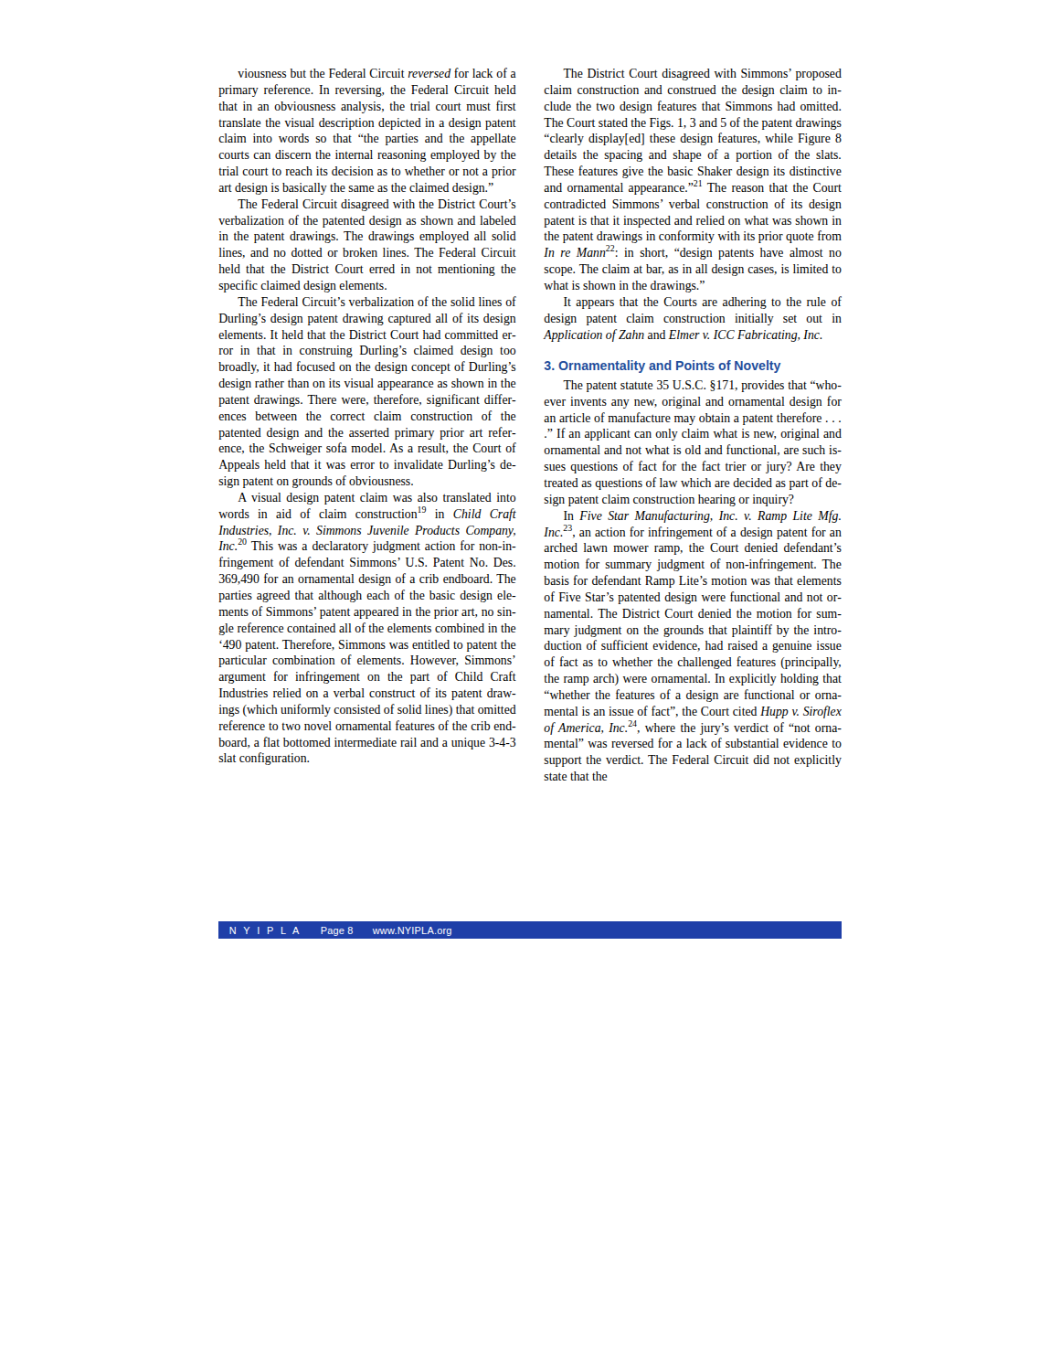viousness but the Federal Circuit reversed for lack of a primary reference. In reversing, the Federal Circuit held that in an obviousness analysis, the trial court must first translate the visual description depicted in a design patent claim into words so that “the parties and the appellate courts can discern the internal reasoning employed by the trial court to reach its decision as to whether or not a prior art design is basically the same as the claimed design.”
The Federal Circuit disagreed with the District Court’s verbalization of the patented design as shown and labeled in the patent drawings. The drawings employed all solid lines, and no dotted or broken lines. The Federal Circuit held that the District Court erred in not mentioning the specific claimed design elements.
The Federal Circuit’s verbalization of the solid lines of Durling’s design patent drawing captured all of its design elements. It held that the District Court had committed error in that in construing Durling’s claimed design too broadly, it had focused on the design concept of Durling’s design rather than on its visual appearance as shown in the patent drawings. There were, therefore, significant differences between the correct claim construction of the patented design and the asserted primary prior art reference, the Schweiger sofa model. As a result, the Court of Appeals held that it was error to invalidate Durling’s design patent on grounds of obviousness.
A visual design patent claim was also translated into words in aid of claim construction19 in Child Craft Industries, Inc. v. Simmons Juvenile Products Company, Inc.20 This was a declaratory judgment action for non-infringement of defendant Simmons’ U.S. Patent No. Des. 369,490 for an ornamental design of a crib endboard. The parties agreed that although each of the basic design elements of Simmons’ patent appeared in the prior art, no single reference contained all of the elements combined in the ‘490 patent. Therefore, Simmons was entitled to patent the particular combination of elements. However, Simmons’ argument for infringement on the part of Child Craft Industries relied on a verbal construct of its patent drawings (which uniformly consisted of solid lines) that omitted reference to two novel ornamental features of the crib endboard, a flat bottomed intermediate rail and a unique 3-4-3 slat configuration.
The District Court disagreed with Simmons’ proposed claim construction and construed the design claim to include the two design features that Simmons had omitted. The Court stated the Figs. 1, 3 and 5 of the patent drawings “clearly display[ed] these design features, while Figure 8 details the spacing and shape of a portion of the slats. These features give the basic Shaker design its distinctive and ornamental appearance.”21 The reason that the Court contradicted Simmons’ verbal construction of its design patent is that it inspected and relied on what was shown in the patent drawings in conformity with its prior quote from In re Mann22: in short, “design patents have almost no scope. The claim at bar, as in all design cases, is limited to what is shown in the drawings.”
It appears that the Courts are adhering to the rule of design patent claim construction initially set out in Application of Zahn and Elmer v. ICC Fabricating, Inc.
3. Ornamentality and Points of Novelty
The patent statute 35 U.S.C. §171, provides that “whoever invents any new, original and ornamental design for an article of manufacture may obtain a patent therefore . . . .” If an applicant can only claim what is new, original and ornamental and not what is old and functional, are such issues questions of fact for the fact trier or jury? Are they treated as questions of law which are decided as part of design patent claim construction hearing or inquiry?
In Five Star Manufacturing, Inc. v. Ramp Lite Mfg. Inc.23, an action for infringement of a design patent for an arched lawn mower ramp, the Court denied defendant’s motion for summary judgment of non-infringement. The basis for defendant Ramp Lite’s motion was that elements of Five Star’s patented design were functional and not ornamental. The District Court denied the motion for summary judgment on the grounds that plaintiff by the introduction of sufficient evidence, had raised a genuine issue of fact as to whether the challenged features (principally, the ramp arch) were ornamental. In explicitly holding that “whether the features of a design are functional or ornamental is an issue of fact”, the Court cited Hupp v. Siroflex of America, Inc.24, where the jury’s verdict of “not ornamental” was reversed for a lack of substantial evidence to support the verdict. The Federal Circuit did not explicitly state that the
N Y I P L A Page 8 www.NYIPLA.org